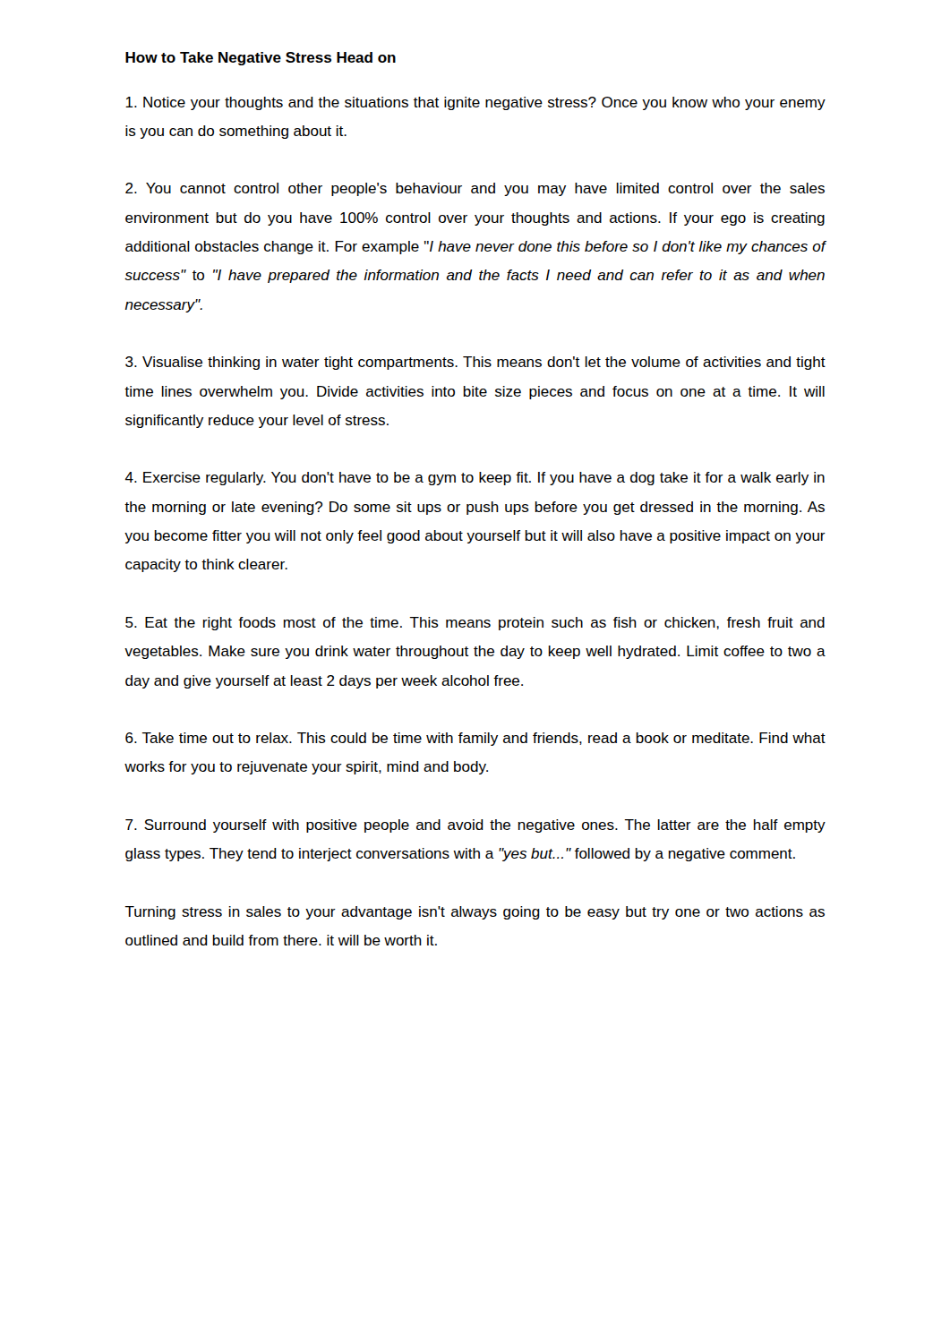How to Take Negative Stress Head on
1. Notice your thoughts and the situations that ignite negative stress? Once you know who your enemy is you can do something about it.
2. You cannot control other people's behaviour and you may have limited control over the sales environment but do you have 100% control over your thoughts and actions. If your ego is creating additional obstacles change it. For example "I have never done this before so I don't like my chances of success" to "I have prepared the information and the facts I need and can refer to it as and when necessary".
3. Visualise thinking in water tight compartments. This means don't let the volume of activities and tight time lines overwhelm you. Divide activities into bite size pieces and focus on one at a time. It will significantly reduce your level of stress.
4. Exercise regularly. You don't have to be a gym to keep fit. If you have a dog take it for a walk early in the morning or late evening? Do some sit ups or push ups before you get dressed in the morning. As you become fitter you will not only feel good about yourself but it will also have a positive impact on your capacity to think clearer.
5. Eat the right foods most of the time. This means protein such as fish or chicken, fresh fruit and vegetables. Make sure you drink water throughout the day to keep well hydrated. Limit coffee to two a day and give yourself at least 2 days per week alcohol free.
6. Take time out to relax. This could be time with family and friends, read a book or meditate. Find what works for you to rejuvenate your spirit, mind and body.
7. Surround yourself with positive people and avoid the negative ones. The latter are the half empty glass types. They tend to interject conversations with a "yes but..." followed by a negative comment.
Turning stress in sales to your advantage isn't always going to be easy but try one or two actions as outlined and build from there. it will be worth it.